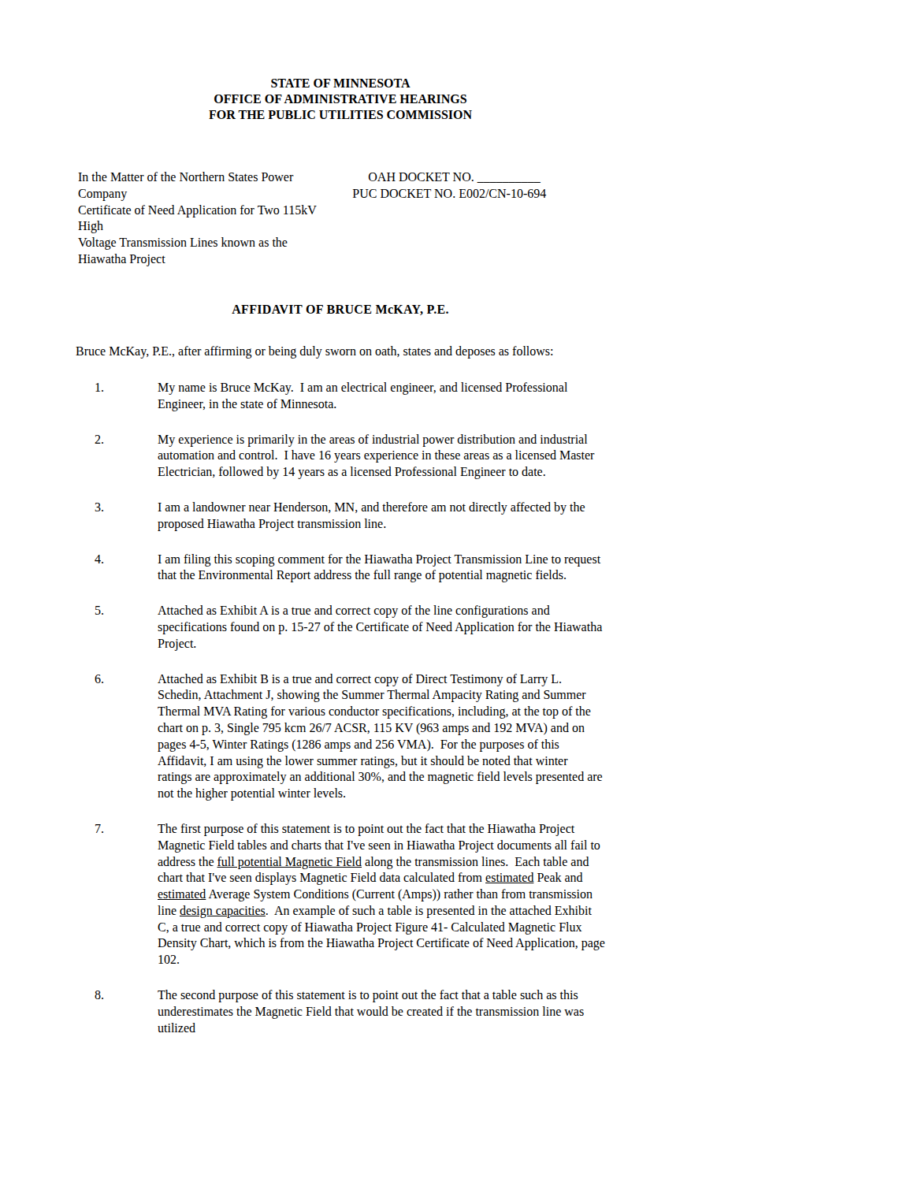STATE OF MINNESOTA
OFFICE OF ADMINISTRATIVE HEARINGS
FOR THE PUBLIC UTILITIES COMMISSION
| In the Matter of the Northern States Power Company Certificate of Need Application for Two 115kV High Voltage Transmission Lines known as the Hiawatha Project | OAH DOCKET NO. __________ PUC DOCKET NO. E002/CN-10-694 |
AFFIDAVIT OF BRUCE McKAY, P.E.
Bruce McKay, P.E., after affirming or being duly sworn on oath, states and deposes as follows:
My name is Bruce McKay. I am an electrical engineer, and licensed Professional Engineer, in the state of Minnesota.
My experience is primarily in the areas of industrial power distribution and industrial automation and control. I have 16 years experience in these areas as a licensed Master Electrician, followed by 14 years as a licensed Professional Engineer to date.
I am a landowner near Henderson, MN, and therefore am not directly affected by the proposed Hiawatha Project transmission line.
I am filing this scoping comment for the Hiawatha Project Transmission Line to request that the Environmental Report address the full range of potential magnetic fields.
Attached as Exhibit A is a true and correct copy of the line configurations and specifications found on p. 15-27 of the Certificate of Need Application for the Hiawatha Project.
Attached as Exhibit B is a true and correct copy of Direct Testimony of Larry L. Schedin, Attachment J, showing the Summer Thermal Ampacity Rating and Summer Thermal MVA Rating for various conductor specifications, including, at the top of the chart on p. 3, Single 795 kcm 26/7 ACSR, 115 KV (963 amps and 192 MVA) and on pages 4-5, Winter Ratings (1286 amps and 256 VMA). For the purposes of this Affidavit, I am using the lower summer ratings, but it should be noted that winter ratings are approximately an additional 30%, and the magnetic field levels presented are not the higher potential winter levels.
The first purpose of this statement is to point out the fact that the Hiawatha Project Magnetic Field tables and charts that I've seen in Hiawatha Project documents all fail to address the full potential Magnetic Field along the transmission lines. Each table and chart that I've seen displays Magnetic Field data calculated from estimated Peak and estimated Average System Conditions (Current (Amps)) rather than from transmission line design capacities. An example of such a table is presented in the attached Exhibit C, a true and correct copy of Hiawatha Project Figure 41- Calculated Magnetic Flux Density Chart, which is from the Hiawatha Project Certificate of Need Application, page 102.
The second purpose of this statement is to point out the fact that a table such as this underestimates the Magnetic Field that would be created if the transmission line was utilized